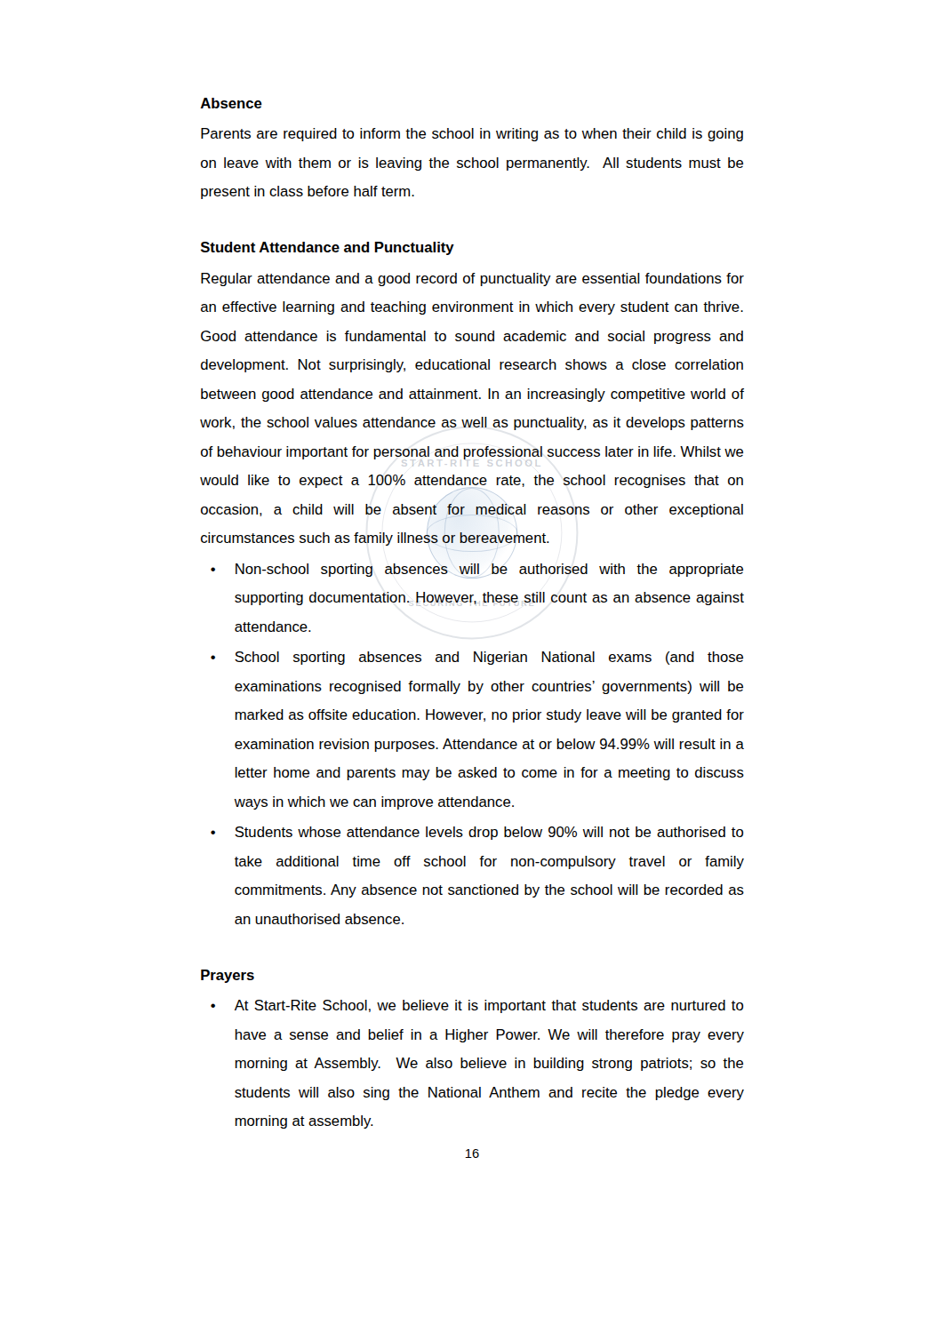Start-Rite School
Securing the Future
Absence
Parents are required to inform the school in writing as to when their child is going on leave with them or is leaving the school permanently. All students must be present in class before half term.
Student Attendance and Punctuality
Regular attendance and a good record of punctuality are essential foundations for an effective learning and teaching environment in which every student can thrive. Good attendance is fundamental to sound academic and social progress and development. Not surprisingly, educational research shows a close correlation between good attendance and attainment. In an increasingly competitive world of work, the school values attendance as well as punctuality, as it develops patterns of behaviour important for personal and professional success later in life. Whilst we would like to expect a 100% attendance rate, the school recognises that on occasion, a child will be absent for medical reasons or other exceptional circumstances such as family illness or bereavement.
Non-school sporting absences will be authorised with the appropriate supporting documentation. However, these still count as an absence against attendance.
School sporting absences and Nigerian National exams (and those examinations recognised formally by other countries’ governments) will be marked as offsite education. However, no prior study leave will be granted for examination revision purposes. Attendance at or below 94.99% will result in a letter home and parents may be asked to come in for a meeting to discuss ways in which we can improve attendance.
Students whose attendance levels drop below 90% will not be authorised to take additional time off school for non-compulsory travel or family commitments. Any absence not sanctioned by the school will be recorded as an unauthorised absence.
Prayers
At Start-Rite School, we believe it is important that students are nurtured to have a sense and belief in a Higher Power. We will therefore pray every morning at Assembly. We also believe in building strong patriots; so the students will also sing the National Anthem and recite the pledge every morning at assembly.
16